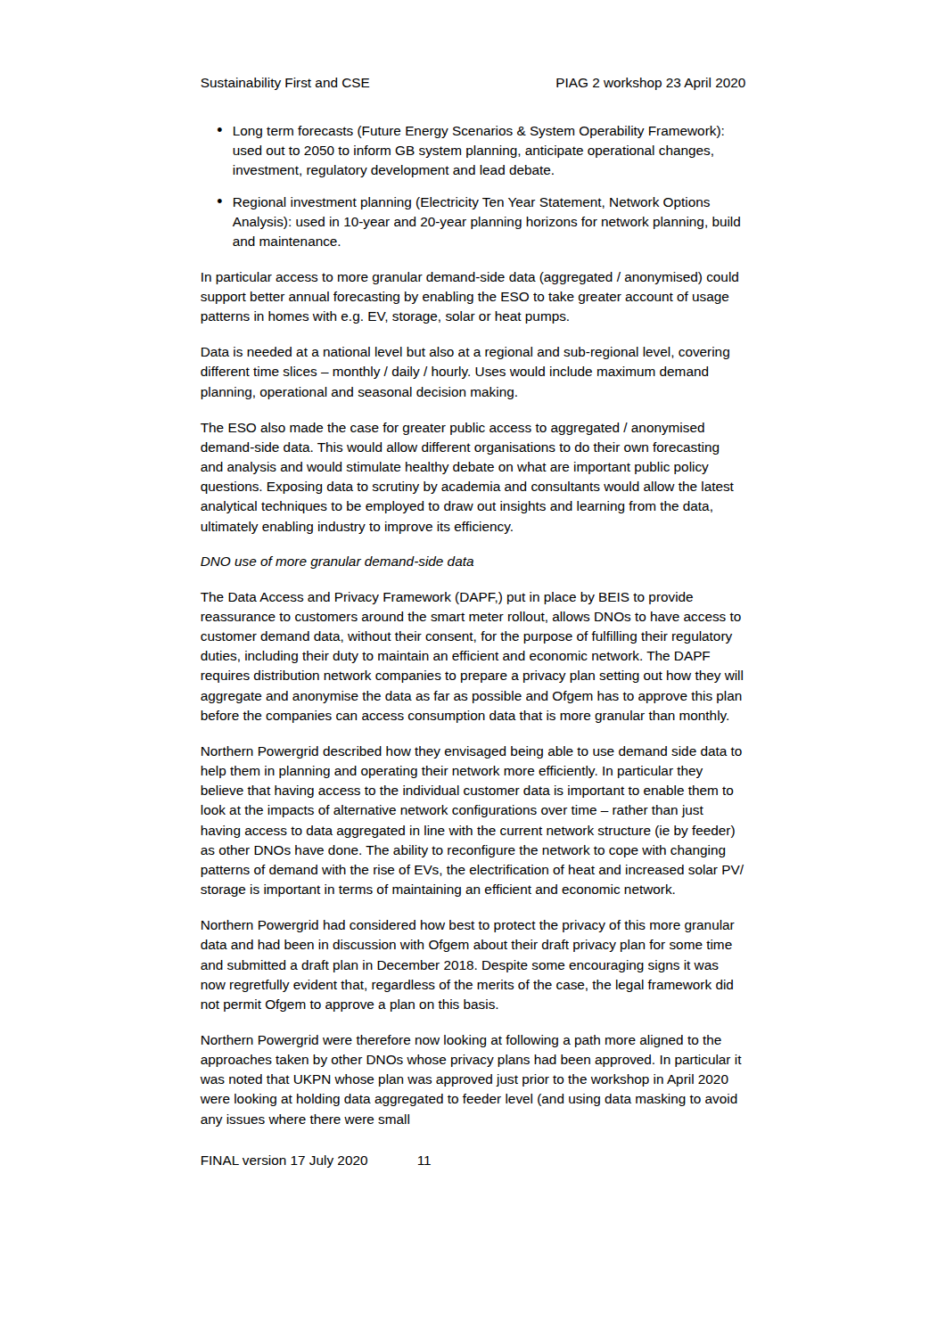Sustainability First and CSE PIAG 2 workshop 23 April 2020
Long term forecasts (Future Energy Scenarios & System Operability Framework): used out to 2050 to inform GB system planning, anticipate operational changes, investment, regulatory development and lead debate.
Regional investment planning (Electricity Ten Year Statement, Network Options Analysis): used in 10-year and 20-year planning horizons for network planning, build and maintenance.
In particular access to more granular demand-side data (aggregated / anonymised) could support better annual forecasting by enabling the ESO to take greater account of usage patterns in homes with e.g. EV, storage, solar or heat pumps.
Data is needed at a national level but also at a regional and sub-regional level, covering different time slices – monthly / daily / hourly. Uses would include maximum demand planning, operational and seasonal decision making.
The ESO also made the case for greater public access to aggregated / anonymised demand-side data. This would allow different organisations to do their own forecasting and analysis and would stimulate healthy debate on what are important public policy questions. Exposing data to scrutiny by academia and consultants would allow the latest analytical techniques to be employed to draw out insights and learning from the data, ultimately enabling industry to improve its efficiency.
DNO use of more granular demand-side data
The Data Access and Privacy Framework (DAPF,) put in place by BEIS to provide reassurance to customers around the smart meter rollout, allows DNOs to have access to customer demand data, without their consent, for the purpose of fulfilling their regulatory duties, including their duty to maintain an efficient and economic network. The DAPF requires distribution network companies to prepare a privacy plan setting out how they will aggregate and anonymise the data as far as possible and Ofgem has to approve this plan before the companies can access consumption data that is more granular than monthly.
Northern Powergrid described how they envisaged being able to use demand side data to help them in planning and operating their network more efficiently. In particular they believe that having access to the individual customer data is important to enable them to look at the impacts of alternative network configurations over time – rather than just having access to data aggregated in line with the current network structure (ie by feeder) as other DNOs have done. The ability to reconfigure the network to cope with changing patterns of demand with the rise of EVs, the electrification of heat and increased solar PV/ storage is important in terms of maintaining an efficient and economic network.
Northern Powergrid had considered how best to protect the privacy of this more granular data and had been in discussion with Ofgem about their draft privacy plan for some time and submitted a draft plan in December 2018. Despite some encouraging signs it was now regretfully evident that, regardless of the merits of the case, the legal framework did not permit Ofgem to approve a plan on this basis.
Northern Powergrid were therefore now looking at following a path more aligned to the approaches taken by other DNOs whose privacy plans had been approved. In particular it was noted that UKPN whose plan was approved just prior to the workshop in April 2020 were looking at holding data aggregated to feeder level (and using data masking to avoid any issues where there were small
FINAL version 17 July 2020 11